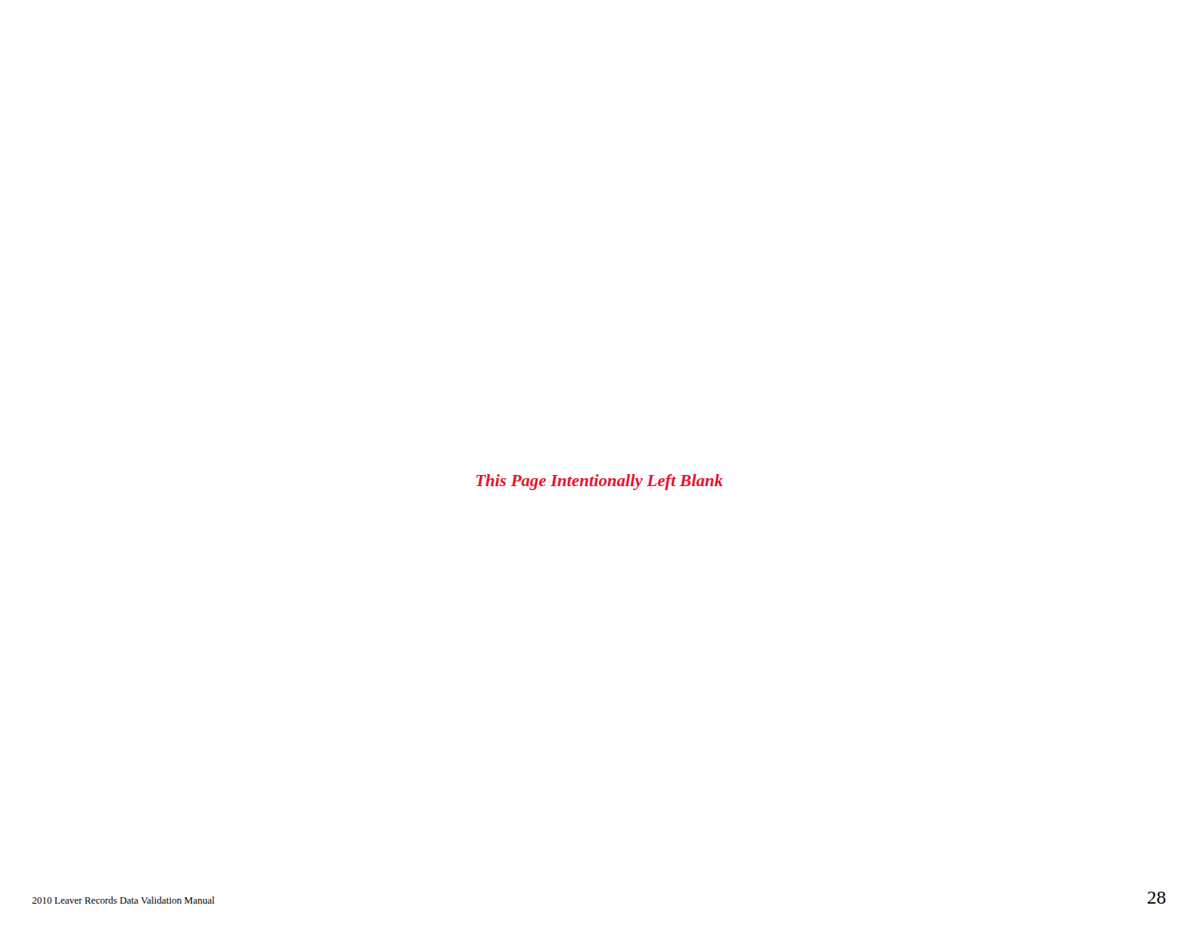This Page Intentionally Left Blank
2010 Leaver Records Data Validation Manual
28